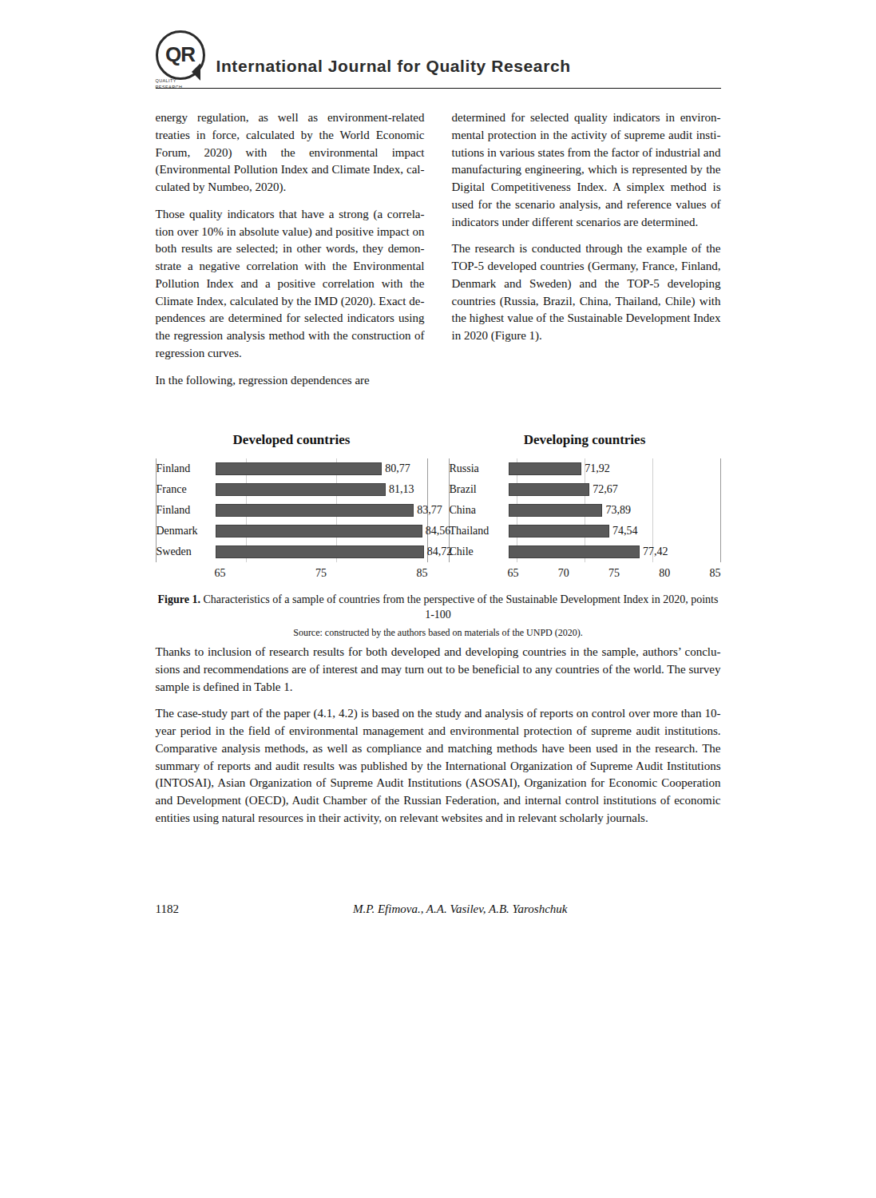QR
QUALITY
RESEARCH
International Journal for Quality Research
energy regulation, as well as environment-related treaties in force, calculated by the World Economic Forum, 2020) with the environmental impact (Environmental Pollution Index and Climate Index, calculated by Numbeo, 2020).
Those quality indicators that have a strong (a correlation over 10% in absolute value) and positive impact on both results are selected; in other words, they demonstrate a negative correlation with the Environmental Pollution Index and a positive correlation with the Climate Index, calculated by the IMD (2020). Exact dependences are determined for selected indicators using the regression analysis method with the construction of regression curves.
In the following, regression dependences are
determined for selected quality indicators in environmental protection in the activity of supreme audit institutions in various states from the factor of industrial and manufacturing engineering, which is represented by the Digital Competitiveness Index. A simplex method is used for the scenario analysis, and reference values of indicators under different scenarios are determined.
The research is conducted through the example of the TOP-5 developed countries (Germany, France, Finland, Denmark and Sweden) and the TOP-5 developing countries (Russia, Brazil, China, Thailand, Chile) with the highest value of the Sustainable Development Index in 2020 (Figure 1).
Developed countries
Finland
80,77
France
81,13
Finland
83,77
Denmark
84,56
Sweden
84,72
657585
Developing countries
Russia
71,92
Brazil
72,67
China
73,89
Thailand
74,54
Chile
77,42
6570758085
Figure 1. Characteristics of a sample of countries from the perspective of the Sustainable Development Index in 2020, points 1-100 Source: constructed by the authors based on materials of the UNPD (2020).
Thanks to inclusion of research results for both developed and developing countries in the sample, authors’ conclusions and recommendations are of interest and may turn out to be beneficial to any countries of the world. The survey sample is defined in Table 1.
The case-study part of the paper (4.1, 4.2) is based on the study and analysis of reports on control over more than 10-year period in the field of environmental management and environmental protection of supreme audit institutions. Comparative analysis methods, as well as compliance and matching methods have been used in the research. The summary of reports and audit results was published by the International Organization of Supreme Audit Institutions (INTOSAI), Asian Organization of Supreme Audit Institutions (ASOSAI), Organization for Economic Cooperation and Development (OECD), Audit Chamber of the Russian Federation, and internal control institutions of economic entities using natural resources in their activity, on relevant websites and in relevant scholarly journals.
1182 M.P. Efimova., A.A. Vasilev, A.B. Yaroshchuk